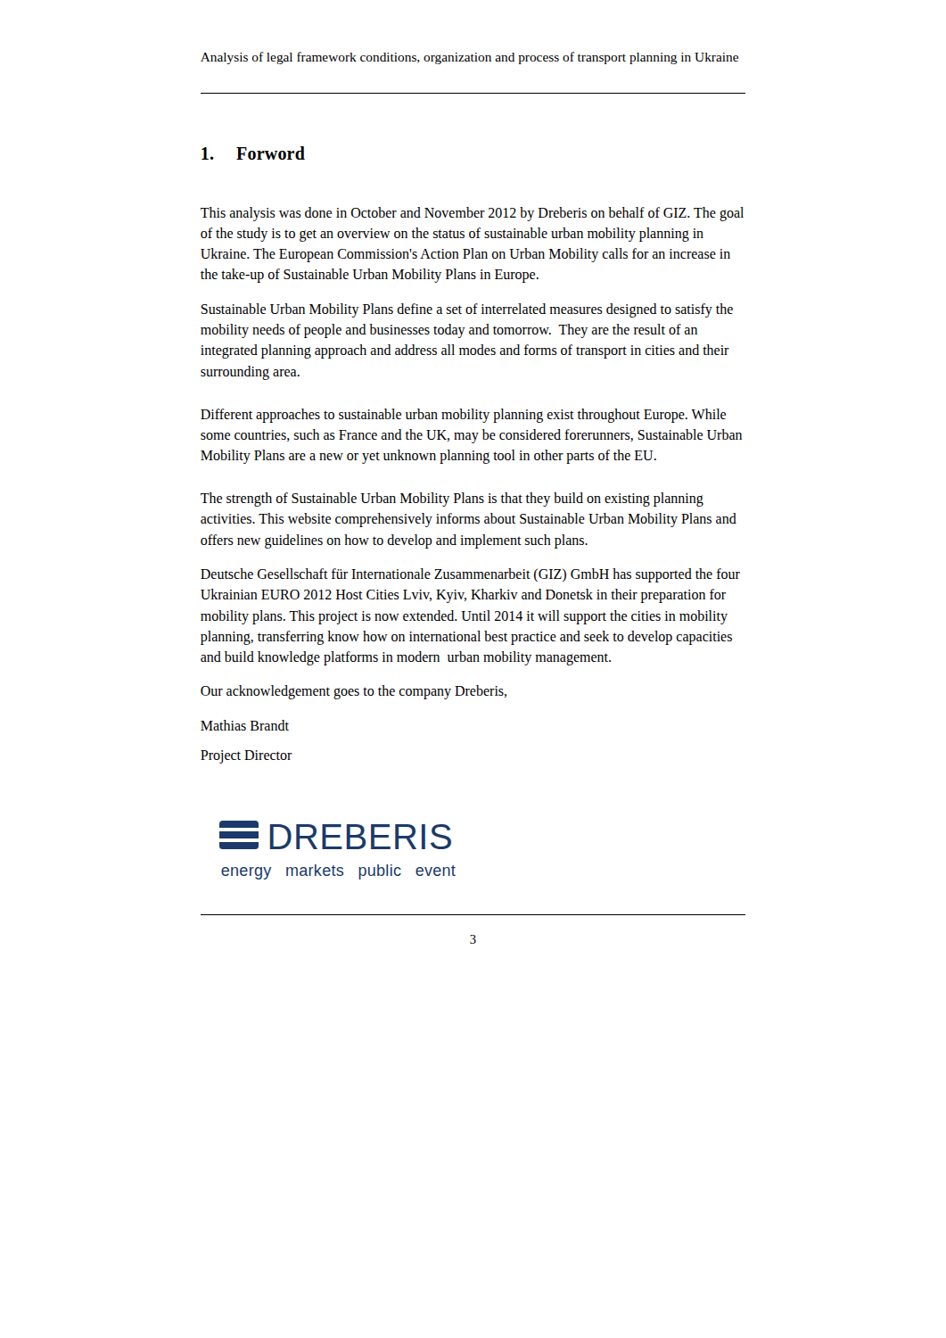Analysis of legal framework conditions, organization and process of transport planning in Ukraine
1. Forword
This analysis was done in October and November 2012 by Dreberis on behalf of GIZ. The goal of the study is to get an overview on the status of sustainable urban mobility planning in Ukraine. The European Commission's Action Plan on Urban Mobility calls for an increase in the take-up of Sustainable Urban Mobility Plans in Europe.
Sustainable Urban Mobility Plans define a set of interrelated measures designed to satisfy the mobility needs of people and businesses today and tomorrow. They are the result of an integrated planning approach and address all modes and forms of transport in cities and their surrounding area.
Different approaches to sustainable urban mobility planning exist throughout Europe. While some countries, such as France and the UK, may be considered forerunners, Sustainable Urban Mobility Plans are a new or yet unknown planning tool in other parts of the EU.
The strength of Sustainable Urban Mobility Plans is that they build on existing planning activities. This website comprehensively informs about Sustainable Urban Mobility Plans and offers new guidelines on how to develop and implement such plans.
Deutsche Gesellschaft für Internationale Zusammenarbeit (GIZ) GmbH has supported the four Ukrainian EURO 2012 Host Cities Lviv, Kyiv, Kharkiv and Donetsk in their preparation for mobility plans. This project is now extended. Until 2014 it will support the cities in mobility planning, transferring know how on international best practice and seek to develop capacities and build knowledge platforms in modern urban mobility management.
Our acknowledgement goes to the company Dreberis,
Mathias Brandt
Project Director
DREBERIS
energy markets public event
3